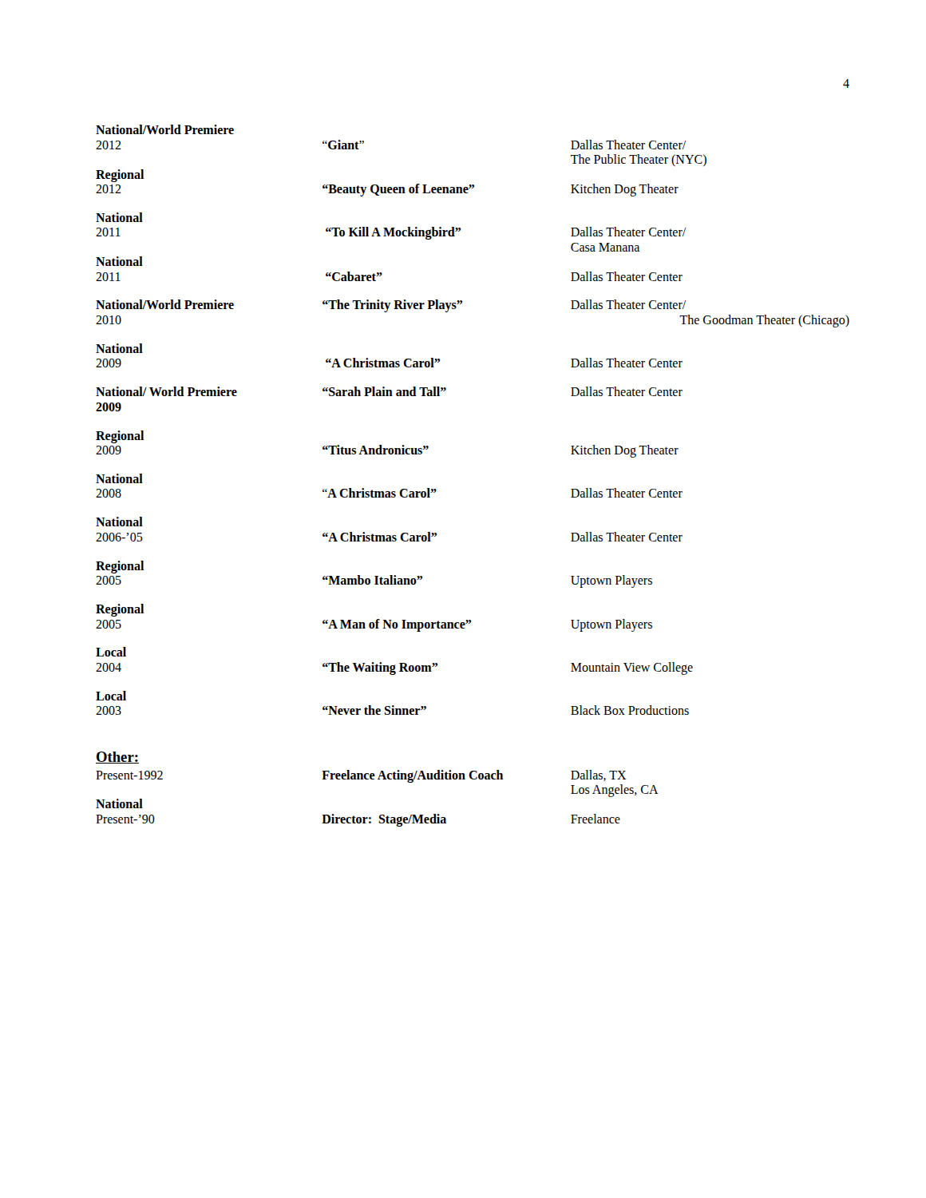4
| National/World Premiere | | |
| 2012 | “ Giant ” | Dallas Theater Center/ |
| | | The Public Theater (NYC) |
| Regional | | |
| 2012 | “Beauty Queen of Leenane” | Kitchen Dog Theater |
| National | | |
| 2011 | “To Kill A Mockingbird” | Dallas Theater Center/ |
| | | Casa Manana |
| National | | |
| 2011 | “Cabaret” | Dallas Theater Center |
| National/World Premiere | “The Trinity River Plays” | Dallas Theater Center/ |
| 2010 | The Goodman Theater (Chicago) |
| National | | |
| 2009 | “A Christmas Carol” | Dallas Theater Center |
| National/ World Premiere | “Sarah Plain and Tall” | Dallas Theater Center |
| 2009 | | |
| Regional | | |
| 2009 | “Titus Andronicus” | Kitchen Dog Theater |
| National | | |
| 2008 | “ A Christmas Carol” | Dallas Theater Center |
| National | | |
| 2006-’05 | “A Christmas Carol” | Dallas Theater Center |
| Regional | | |
| 2005 | “Mambo Italiano” | Uptown Players |
| Regional | | |
| 2005 | “A Man of No Importance” | Uptown Players |
| Local | | |
| 2004 | “The Waiting Room” | Mountain View College |
| Local | | |
| 2003 | “Never the Sinner” | Black Box Productions |
Other:
| Present-1992 | Freelance Acting/Audition Coach | Dallas, TX |
| | | Los Angeles, CA |
| National | | |
| Present-’90 | Director: Stage/Media | Freelance |